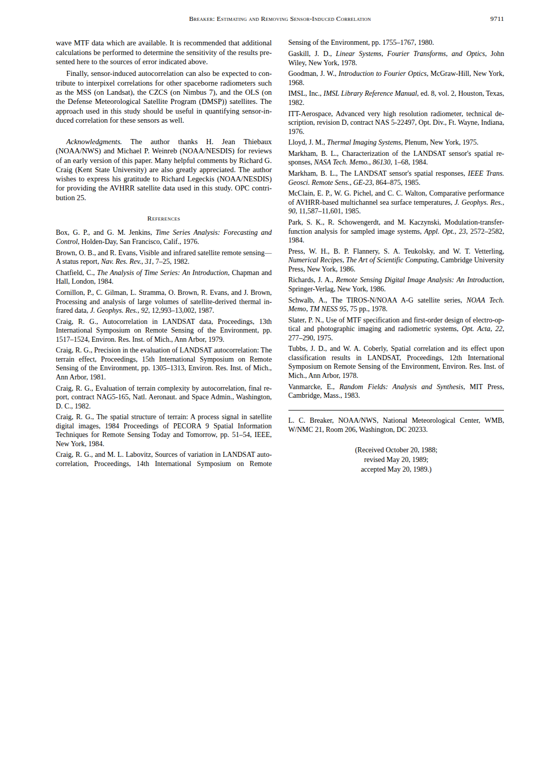Breaker: Estimating and Removing Sensor-Induced Correlation 9711
wave MTF data which are available. It is recommended that additional calculations be performed to determine the sensitivity of the results presented here to the sources of error indicated above.
Finally, sensor-induced autocorrelation can also be expected to contribute to interpixel correlations for other spaceborne radiometers such as the MSS (on Landsat), the CZCS (on Nimbus 7), and the OLS (on the Defense Meteorological Satellite Program (DMSP)) satellites. The approach used in this study should be useful in quantifying sensor-induced correlation for these sensors as well.
Acknowledgments. The author thanks H. Jean Thiebaux (NOAA/NWS) and Michael P. Weinreb (NOAA/NESDIS) for reviews of an early version of this paper. Many helpful comments by Richard G. Craig (Kent State University) are also greatly appreciated. The author wishes to express his gratitude to Richard Legeckis (NOAA/NESDIS) for providing the AVHRR satellite data used in this study. OPC contribution 25.
References
Box, G. P., and G. M. Jenkins, Time Series Analysis: Forecasting and Control, Holden-Day, San Francisco, Calif., 1976.
Brown, O. B., and R. Evans, Visible and infrared satellite remote sensing—A status report, Nav. Res. Rev., 31, 7–25, 1982.
Chatfield, C., The Analysis of Time Series: An Introduction, Chapman and Hall, London, 1984.
Cornillon, P., C. Gilman, L. Stramma, O. Brown, R. Evans, and J. Brown, Processing and analysis of large volumes of satellite-derived thermal infrared data, J. Geophys. Res., 92, 12,993–13,002, 1987.
Craig, R. G., Autocorrelation in LANDSAT data, Proceedings, 13th International Symposium on Remote Sensing of the Environment, pp. 1517–1524, Environ. Res. Inst. of Mich., Ann Arbor, 1979.
Craig, R. G., Precision in the evaluation of LANDSAT autocorrelation: The terrain effect, Proceedings, 15th International Symposium on Remote Sensing of the Environment, pp. 1305–1313, Environ. Res. Inst. of Mich., Ann Arbor, 1981.
Craig, R. G., Evaluation of terrain complexity by autocorrelation, final report, contract NAG5-165, Natl. Aeronaut. and Space Admin., Washington, D. C., 1982.
Craig, R. G., The spatial structure of terrain: A process signal in satellite digital images, 1984 Proceedings of PECORA 9 Spatial Information Techniques for Remote Sensing Today and Tomorrow, pp. 51–54, IEEE, New York, 1984.
Craig, R. G., and M. L. Labovitz, Sources of variation in LANDSAT autocorrelation, Proceedings, 14th International Symposium on Remote Sensing of the Environment, pp. 1755–1767, 1980.
Gaskill, J. D., Linear Systems, Fourier Transforms, and Optics, John Wiley, New York, 1978.
Goodman, J. W., Introduction to Fourier Optics, McGraw-Hill, New York, 1968.
IMSL, Inc., IMSL Library Reference Manual, ed. 8, vol. 2, Houston, Texas, 1982.
ITT-Aerospace, Advanced very high resolution radiometer, technical description, revision D, contract NAS 5-22497, Opt. Div., Ft. Wayne, Indiana, 1976.
Lloyd, J. M., Thermal Imaging Systems, Plenum, New York, 1975.
Markham, B. L., Characterization of the LANDSAT sensor's spatial responses, NASA Tech. Memo., 86130, 1–68, 1984.
Markham, B. L., The LANDSAT sensor's spatial responses, IEEE Trans. Geosci. Remote Sens., GE-23, 864–875, 1985.
McClain, E. P., W. G. Pichel, and C. C. Walton, Comparative performance of AVHRR-based multichannel sea surface temperatures, J. Geophys. Res., 90, 11,587–11,601, 1985.
Park, S. K., R. Schowengerdt, and M. Kaczynski, Modulation-transfer-function analysis for sampled image systems, Appl. Opt., 23, 2572–2582, 1984.
Press, W. H., B. P. Flannery, S. A. Teukolsky, and W. T. Vetterling, Numerical Recipes, The Art of Scientific Computing, Cambridge University Press, New York, 1986.
Richards, J. A., Remote Sensing Digital Image Analysis: An Introduction, Springer-Verlag, New York, 1986.
Schwalb, A., The TIROS-N/NOAA A-G satellite series, NOAA Tech. Memo, TM NESS 95, 75 pp., 1978.
Slater, P. N., Use of MTF specification and first-order design of electro-optical and photographic imaging and radiometric systems, Opt. Acta, 22, 277–290, 1975.
Tubbs, J. D., and W. A. Coberly, Spatial correlation and its effect upon classification results in LANDSAT, Proceedings, 12th International Symposium on Remote Sensing of the Environment, Environ. Res. Inst. of Mich., Ann Arbor, 1978.
Vanmarcke, E., Random Fields: Analysis and Synthesis, MIT Press, Cambridge, Mass., 1983.
L. C. Breaker, NOAA/NWS, National Meteorological Center, WMB, W/NMC 21, Room 206, Washington, DC 20233.
(Received October 20, 1988;
revised May 20, 1989;
accepted May 20, 1989.)